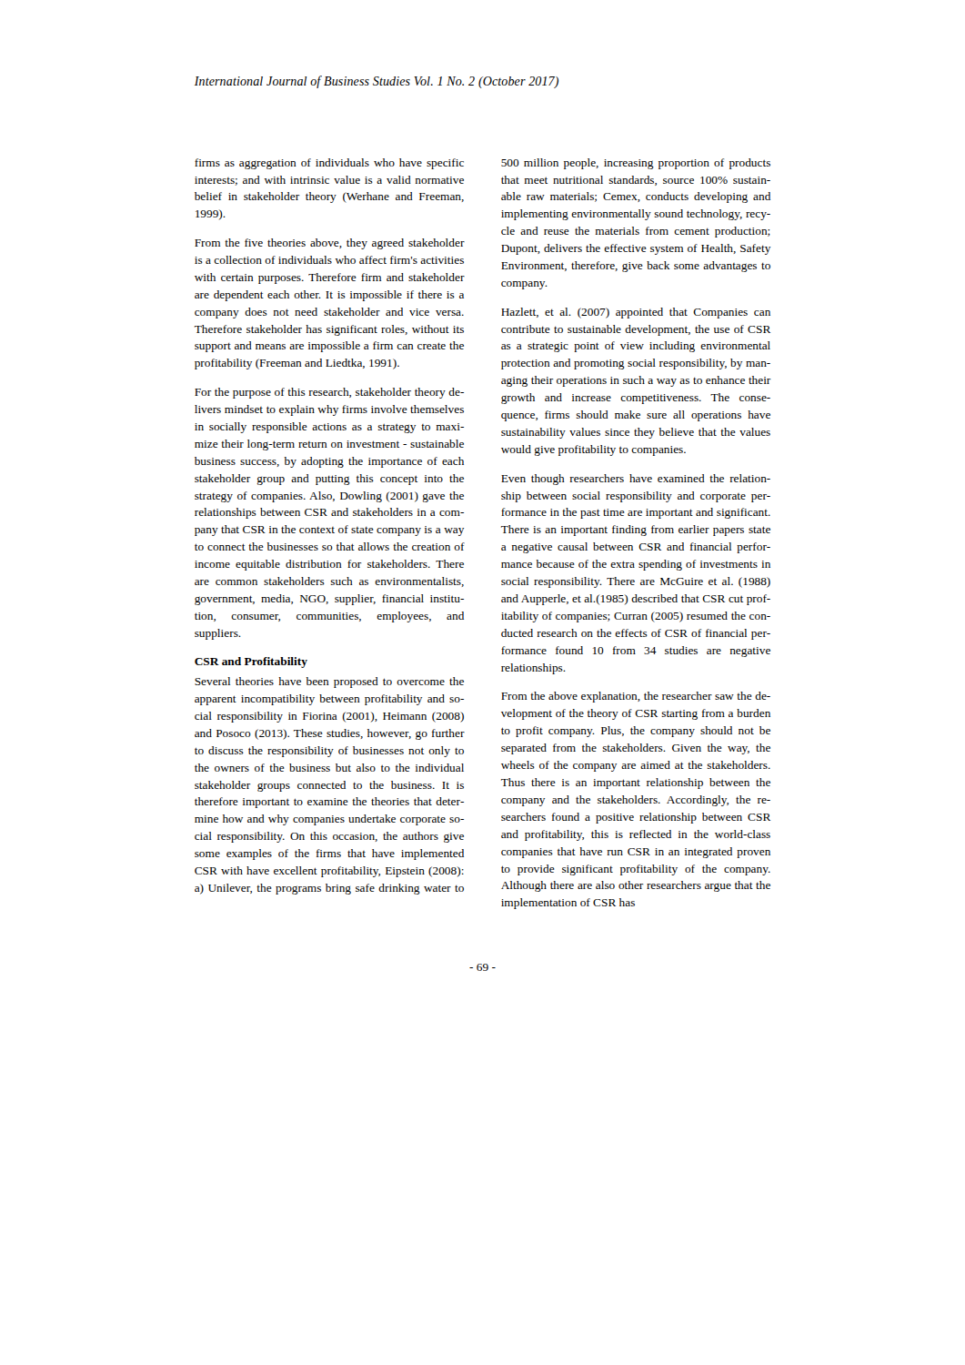International Journal of Business Studies Vol. 1 No. 2 (October 2017)
firms as aggregation of individuals who have specific interests; and with intrinsic value is a valid normative belief in stakeholder theory (Werhane and Freeman, 1999).
From the five theories above, they agreed stakeholder is a collection of individuals who affect firm's activities with certain purposes. Therefore firm and stakeholder are dependent each other. It is impossible if there is a company does not need stakeholder and vice versa. Therefore stakeholder has significant roles, without its support and means are impossible a firm can create the profitability (Freeman and Liedtka, 1991).
For the purpose of this research, stakeholder theory delivers mindset to explain why firms involve themselves in socially responsible actions as a strategy to maximize their long-term return on investment - sustainable business success, by adopting the importance of each stakeholder group and putting this concept into the strategy of companies. Also, Dowling (2001) gave the relationships between CSR and stakeholders in a company that CSR in the context of state company is a way to connect the businesses so that allows the creation of income equitable distribution for stakeholders. There are common stakeholders such as environmentalists, government, media, NGO, supplier, financial institution, consumer, communities, employees, and suppliers.
CSR and Profitability
Several theories have been proposed to overcome the apparent incompatibility between profitability and social responsibility in Fiorina (2001), Heimann (2008) and Posoco (2013). These studies, however, go further to discuss the responsibility of businesses not only to the owners of the business but also to the individual stakeholder groups connected to the business. It is therefore important to examine the theories that determine how and why companies undertake corporate social responsibility. On this occasion, the authors give some examples of the firms that have implemented CSR with have excellent profitability, Eipstein (2008): a) Unilever, the programs bring safe drinking water to 500 million people, increasing proportion of products that meet nutritional standards, source 100% sustainable raw materials; Cemex, conducts developing and implementing environmentally sound technology, recycle and reuse the materials from cement production; Dupont, delivers the effective system of Health, Safety Environment, therefore, give back some advantages to company.
Hazlett, et al. (2007) appointed that Companies can contribute to sustainable development, the use of CSR as a strategic point of view including environmental protection and promoting social responsibility, by managing their operations in such a way as to enhance their growth and increase competitiveness. The consequence, firms should make sure all operations have sustainability values since they believe that the values would give profitability to companies.
Even though researchers have examined the relationship between social responsibility and corporate performance in the past time are important and significant. There is an important finding from earlier papers state a negative causal between CSR and financial performance because of the extra spending of investments in social responsibility. There are McGuire et al. (1988) and Aupperle, et al.(1985) described that CSR cut profitability of companies; Curran (2005) resumed the conducted research on the effects of CSR of financial performance found 10 from 34 studies are negative relationships.
From the above explanation, the researcher saw the development of the theory of CSR starting from a burden to profit company. Plus, the company should not be separated from the stakeholders. Given the way, the wheels of the company are aimed at the stakeholders. Thus there is an important relationship between the company and the stakeholders. Accordingly, the researchers found a positive relationship between CSR and profitability, this is reflected in the world-class companies that have run CSR in an integrated proven to provide significant profitability of the company. Although there are also other researchers argue that the implementation of CSR has
- 69 -